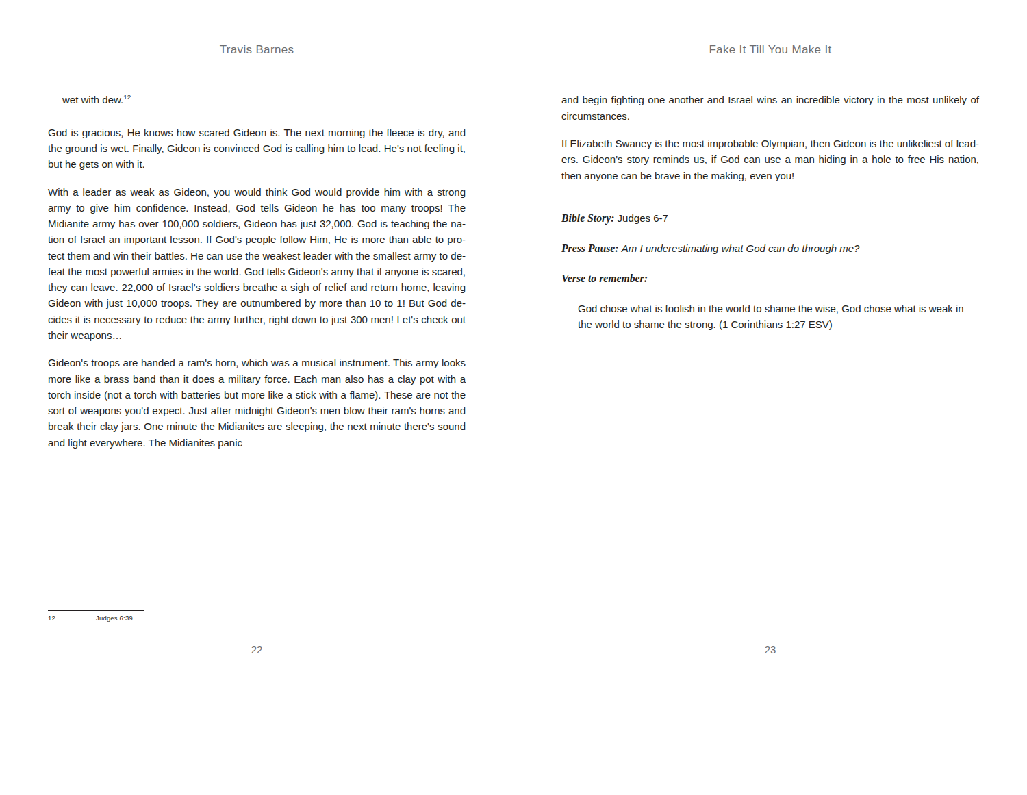Travis Barnes
wet with dew.12
God is gracious, He knows how scared Gideon is. The next morning the fleece is dry, and the ground is wet. Finally, Gideon is convinced God is calling him to lead. He's not feeling it, but he gets on with it.
With a leader as weak as Gideon, you would think God would provide him with a strong army to give him confidence. Instead, God tells Gideon he has too many troops! The Midianite army has over 100,000 soldiers, Gideon has just 32,000. God is teaching the nation of Israel an important lesson. If God's people follow Him, He is more than able to protect them and win their battles. He can use the weakest leader with the smallest army to defeat the most powerful armies in the world. God tells Gideon's army that if anyone is scared, they can leave. 22,000 of Israel's soldiers breathe a sigh of relief and return home, leaving Gideon with just 10,000 troops. They are outnumbered by more than 10 to 1! But God decides it is necessary to reduce the army further, right down to just 300 men! Let's check out their weapons…
Gideon's troops are handed a ram's horn, which was a musical instrument. This army looks more like a brass band than it does a military force. Each man also has a clay pot with a torch inside (not a torch with batteries but more like a stick with a flame). These are not the sort of weapons you'd expect. Just after midnight Gideon's men blow their ram's horns and break their clay jars. One minute the Midianites are sleeping, the next minute there's sound and light everywhere. The Midianites panic
12 Judges 6:39
22
Fake It Till You Make It
and begin fighting one another and Israel wins an incredible victory in the most unlikely of circumstances.
If Elizabeth Swaney is the most improbable Olympian, then Gideon is the unlikeliest of leaders. Gideon's story reminds us, if God can use a man hiding in a hole to free His nation, then anyone can be brave in the making, even you!
Bible Story: Judges 6-7
Press Pause: Am I underestimating what God can do through me?
Verse to remember:
God chose what is foolish in the world to shame the wise, God chose what is weak in the world to shame the strong. (1 Corinthians 1:27 ESV)
23